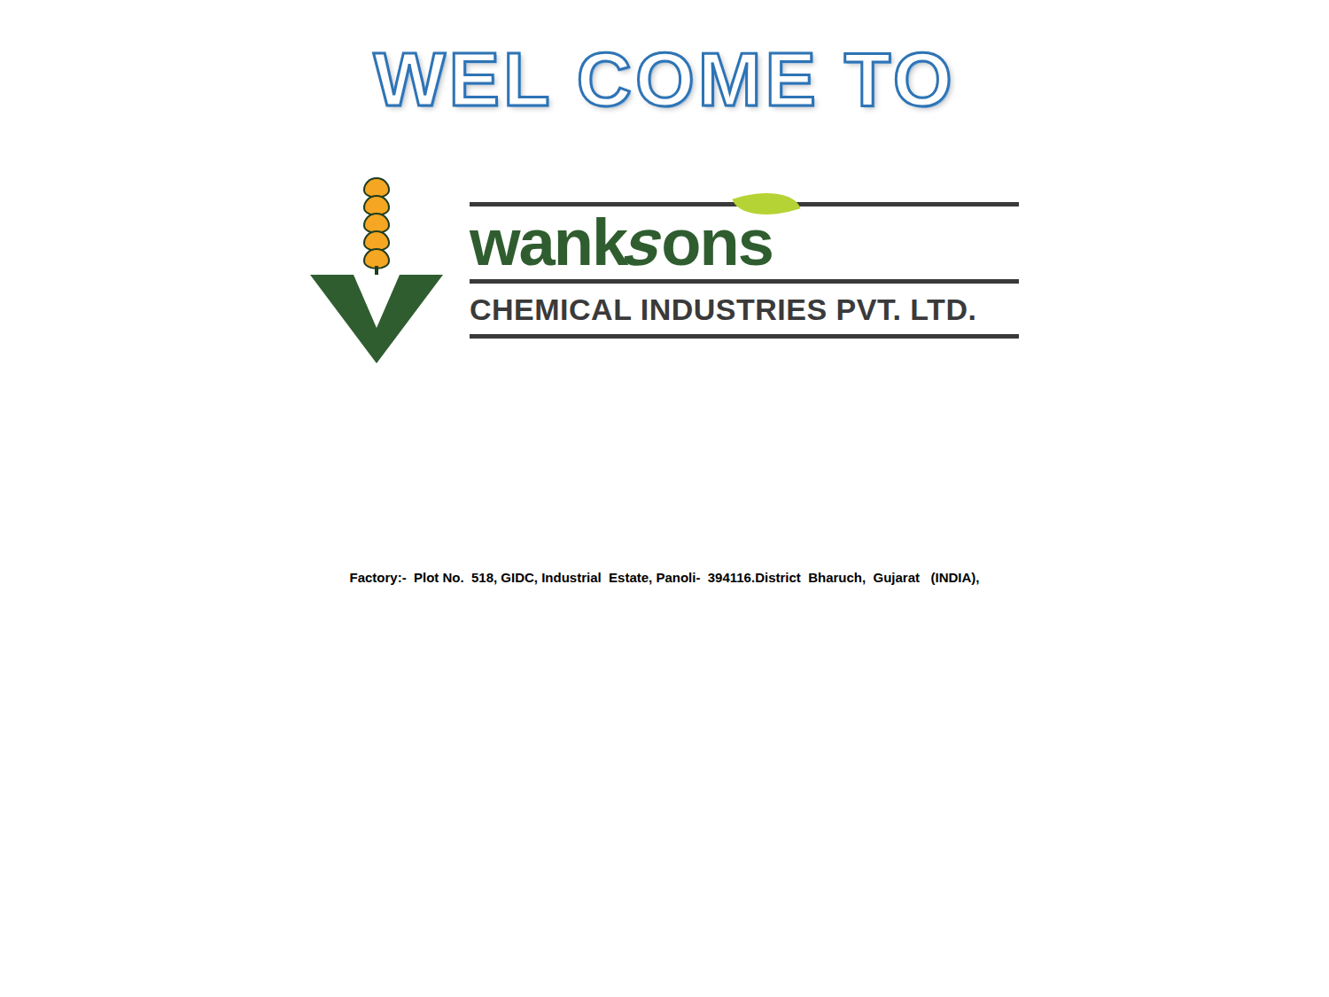WEL COME TO
wanksons
Chemical Industries Pvt. Ltd.
Factory:- Plot No. 518, GIDC, Industrial Estate, Panoli- 394116.District Bharuch, Gujarat (INDIA),